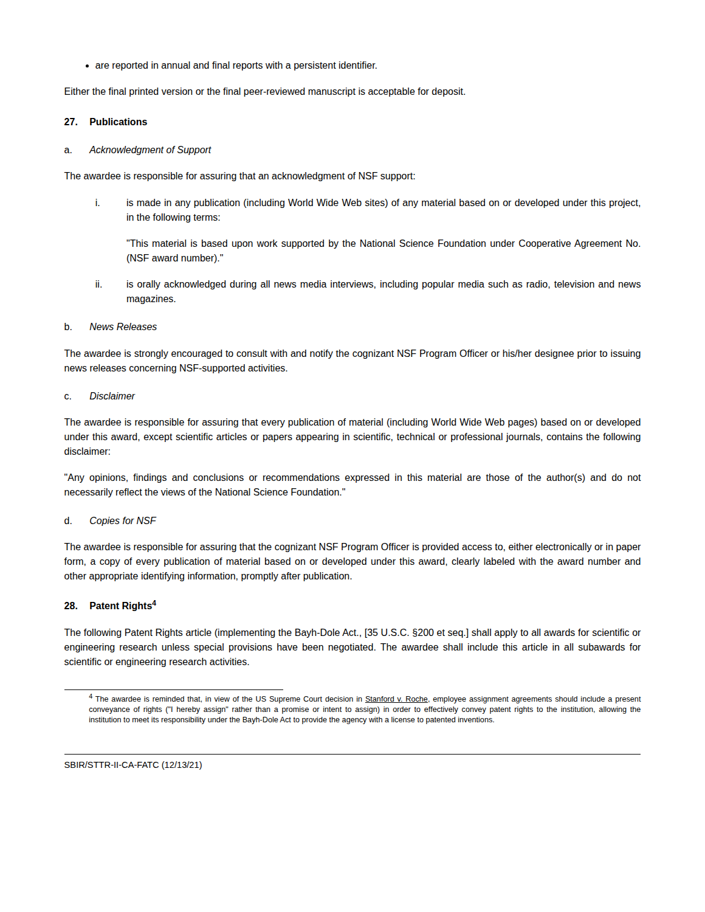are reported in annual and final reports with a persistent identifier.
Either the final printed version or the final peer-reviewed manuscript is acceptable for deposit.
27. Publications
a. Acknowledgment of Support
The awardee is responsible for assuring that an acknowledgment of NSF support:
i.
is made in any publication (including World Wide Web sites) of any material based on or developed under this project, in the following terms:
"This material is based upon work supported by the National Science Foundation under Cooperative Agreement No. (NSF award number)."
ii.
is orally acknowledged during all news media interviews, including popular media such as radio, television and news magazines.
b. News Releases
The awardee is strongly encouraged to consult with and notify the cognizant NSF Program Officer or his/her designee prior to issuing news releases concerning NSF-supported activities.
c. Disclaimer
The awardee is responsible for assuring that every publication of material (including World Wide Web pages) based on or developed under this award, except scientific articles or papers appearing in scientific, technical or professional journals, contains the following disclaimer:
"Any opinions, findings and conclusions or recommendations expressed in this material are those of the author(s) and do not necessarily reflect the views of the National Science Foundation."
d. Copies for NSF
The awardee is responsible for assuring that the cognizant NSF Program Officer is provided access to, either electronically or in paper form, a copy of every publication of material based on or developed under this award, clearly labeled with the award number and other appropriate identifying information, promptly after publication.
28. Patent Rights4
The following Patent Rights article (implementing the Bayh-Dole Act., [35 U.S.C. §200 et seq.] shall apply to all awards for scientific or engineering research unless special provisions have been negotiated. The awardee shall include this article in all subawards for scientific or engineering research activities.
4 The awardee is reminded that, in view of the US Supreme Court decision in Stanford v. Roche, employee assignment agreements should include a present conveyance of rights ("I hereby assign" rather than a promise or intent to assign) in order to effectively convey patent rights to the institution, allowing the institution to meet its responsibility under the Bayh-Dole Act to provide the agency with a license to patented inventions.
SBIR/STTR-II-CA-FATC (12/13/21)